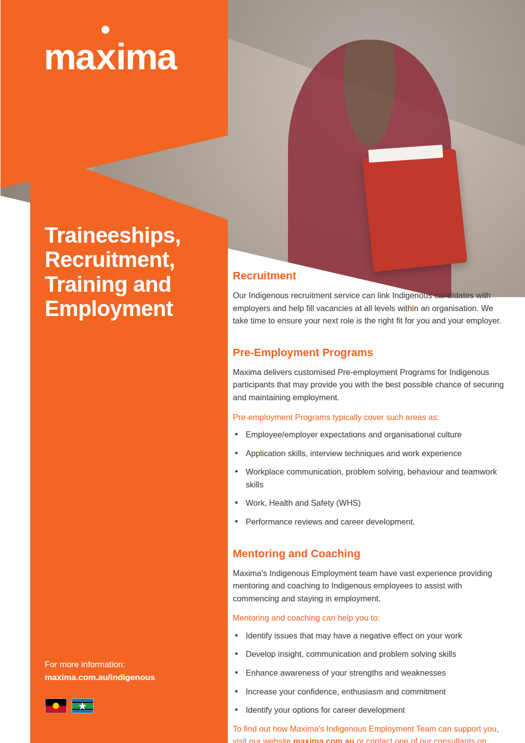maxima
Traineeships,
Recruitment,
Training and
Employment
For more information:
maxima.com.au/indigenous
Recruitment
Our Indigenous recruitment service can link Indigenous candidates with employers and help fill vacancies at all levels within an organisation. We take time to ensure your next role is the right fit for you and your employer.
Pre-Employment Programs
Maxima delivers customised Pre-employment Programs for Indigenous participants that may provide you with the best possible chance of securing and maintaining employment.
Pre-employment Programs typically cover such areas as:
Employee/employer expectations and organisational culture
Application skills, interview techniques and work experience
Workplace communication, problem solving, behaviour and teamwork skills
Work, Health and Safety (WHS)
Performance reviews and career development.
Mentoring and Coaching
Maxima's Indigenous Employment team have vast experience providing mentoring and coaching to Indigenous employees to assist with commencing and staying in employment.
Mentoring and coaching can help you to:
Identify issues that may have a negative effect on your work
Develop insight, communication and problem solving skills
Enhance awareness of your strengths and weaknesses
Increase your confidence, enthusiasm and commitment
Identify your options for career development
To find out how Maxima's Indigenous Employment Team can support you, visit our website maxima.com.au or contact one of our consultants on 1300 669 859.